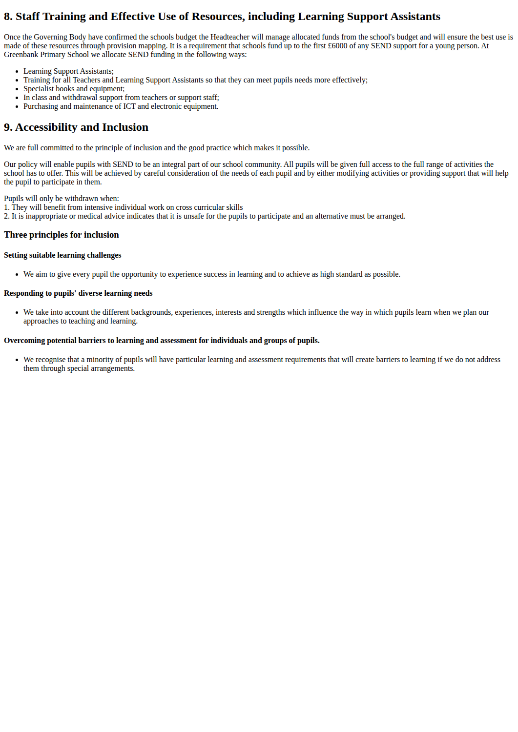8. Staff Training and Effective Use of Resources, including Learning Support Assistants
Once the Governing Body have confirmed the schools budget the Headteacher will manage allocated funds from the school's budget and will ensure the best use is made of these resources through provision mapping. It is a requirement that schools fund up to the first £6000 of any SEND support for a young person. At Greenbank Primary School we allocate SEND funding in the following ways:
Learning Support Assistants;
Training for all Teachers and Learning Support Assistants so that they can meet pupils needs more effectively;
Specialist books and equipment;
In class and withdrawal support from teachers or support staff;
Purchasing and maintenance of ICT and electronic equipment.
9. Accessibility and Inclusion
We are full committed to the principle of inclusion and the good practice which makes it possible.
Our policy will enable pupils with SEND to be an integral part of our school community. All pupils will be given full access to the full range of activities the school has to offer. This will be achieved by careful consideration of the needs of each pupil and by either modifying activities or providing support that will help the pupil to participate in them.
Pupils will only be withdrawn when:
1. They will benefit from intensive individual work on cross curricular skills
2. It is inappropriate or medical advice indicates that it is unsafe for the pupils to participate and an alternative must be arranged.
Three principles for inclusion
Setting suitable learning challenges
We aim to give every pupil the opportunity to experience success in learning and to achieve as high standard as possible.
Responding to pupils' diverse learning needs
We take into account the different backgrounds, experiences, interests and strengths which influence the way in which pupils learn when we plan our approaches to teaching and learning.
Overcoming potential barriers to learning and assessment for individuals and groups of pupils.
We recognise that a minority of pupils will have particular learning and assessment requirements that will create barriers to learning if we do not address them through special arrangements.